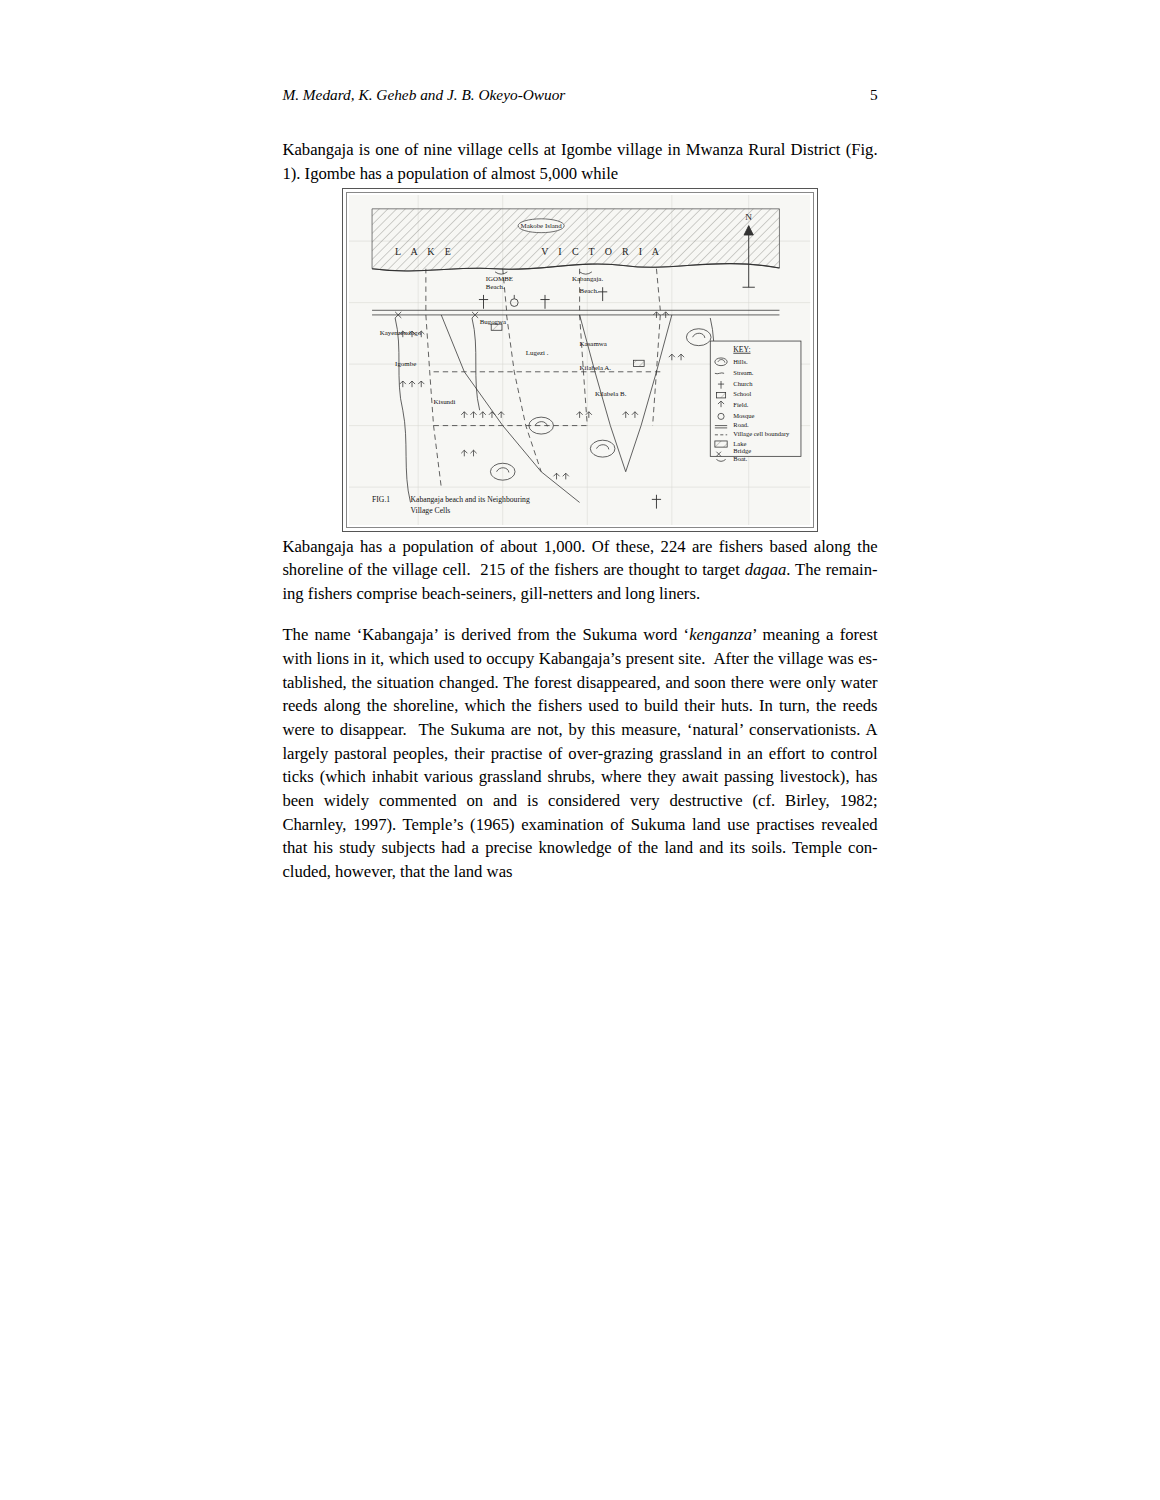M. Medard, K. Geheb and J. B. Okeyo-Owuor 5
Kabangaja is one of nine village cells at Igombe village in Mwanza Rural District (Fig. 1). Igombe has a population of almost 5,000 while
Makobe Island L A K E V I C T O R I A N IGOMBE Beach. Kabangaja. Beach. Bugogwa Kayenzendogo Kasamwa Lugezi . Igombe Kilabela A. Kilabela B. Kisundi KEY: Hills. Stream. Church School Field. Mosque Road. Village cell boundary Lake Bridge Boat. FIG.1 Kabangaja beach and its Neighbouring Village Cells
Kabangaja has a population of about 1,000. Of these, 224 are fishers based along the shoreline of the village cell. 215 of the fishers are thought to target dagaa. The remaining fishers comprise beach-seiners, gill-netters and long liners.
The name ‘Kabangaja’ is derived from the Sukuma word ‘kenganza’ meaning a forest with lions in it, which used to occupy Kabangaja’s present site. After the village was established, the situation changed. The forest disappeared, and soon there were only water reeds along the shoreline, which the fishers used to build their huts. In turn, the reeds were to disappear. The Sukuma are not, by this measure, ‘natural’ conservationists. A largely pastoral peoples, their practise of over-grazing grassland in an effort to control ticks (which inhabit various grassland shrubs, where they await passing livestock), has been widely commented on and is considered very destructive (cf. Birley, 1982; Charnley, 1997). Temple’s (1965) examination of Sukuma land use practises revealed that his study subjects had a precise knowledge of the land and its soils. Temple concluded, however, that the land was